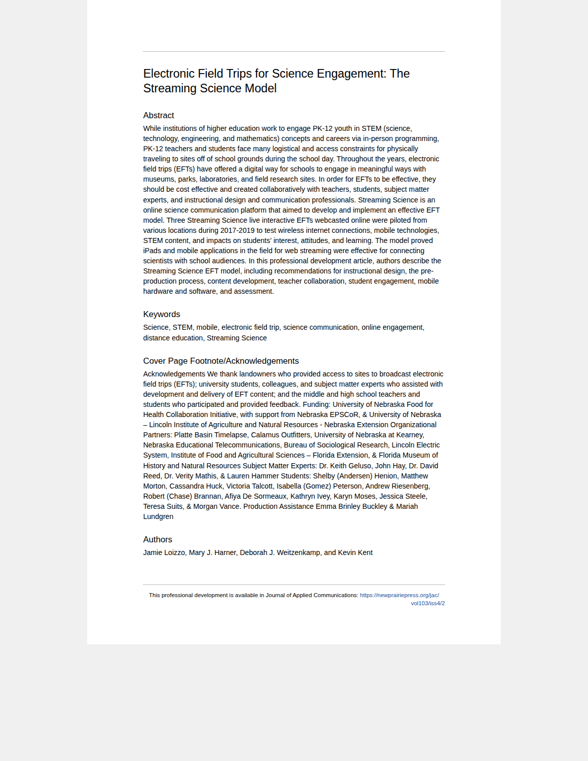Electronic Field Trips for Science Engagement: The Streaming Science Model
Abstract
While institutions of higher education work to engage PK-12 youth in STEM (science, technology, engineering, and mathematics) concepts and careers via in-person programming, PK-12 teachers and students face many logistical and access constraints for physically traveling to sites off of school grounds during the school day. Throughout the years, electronic field trips (EFTs) have offered a digital way for schools to engage in meaningful ways with museums, parks, laboratories, and field research sites. In order for EFTs to be effective, they should be cost effective and created collaboratively with teachers, students, subject matter experts, and instructional design and communication professionals. Streaming Science is an online science communication platform that aimed to develop and implement an effective EFT model. Three Streaming Science live interactive EFTs webcasted online were piloted from various locations during 2017-2019 to test wireless internet connections, mobile technologies, STEM content, and impacts on students’ interest, attitudes, and learning. The model proved iPads and mobile applications in the field for web streaming were effective for connecting scientists with school audiences. In this professional development article, authors describe the Streaming Science EFT model, including recommendations for instructional design, the pre-production process, content development, teacher collaboration, student engagement, mobile hardware and software, and assessment.
Keywords
Science, STEM, mobile, electronic field trip, science communication, online engagement, distance education, Streaming Science
Cover Page Footnote/Acknowledgements
Acknowledgements We thank landowners who provided access to sites to broadcast electronic field trips (EFTs); university students, colleagues, and subject matter experts who assisted with development and delivery of EFT content; and the middle and high school teachers and students who participated and provided feedback. Funding: University of Nebraska Food for Health Collaboration Initiative, with support from Nebraska EPSCoR, & University of Nebraska – Lincoln Institute of Agriculture and Natural Resources - Nebraska Extension Organizational Partners: Platte Basin Timelapse, Calamus Outfitters, University of Nebraska at Kearney, Nebraska Educational Telecommunications, Bureau of Sociological Research, Lincoln Electric System, Institute of Food and Agricultural Sciences – Florida Extension, & Florida Museum of History and Natural Resources Subject Matter Experts: Dr. Keith Geluso, John Hay, Dr. David Reed, Dr. Verity Mathis, & Lauren Hammer Students: Shelby (Andersen) Henion, Matthew Morton, Cassandra Huck, Victoria Talcott, Isabella (Gomez) Peterson, Andrew Riesenberg, Robert (Chase) Brannan, Afiya De Sormeaux, Kathryn Ivey, Karyn Moses, Jessica Steele, Teresa Suits, & Morgan Vance. Production Assistance Emma Brinley Buckley & Mariah Lundgren
Authors
Jamie Loizzo, Mary J. Harner, Deborah J. Weitzenkamp, and Kevin Kent
This professional development is available in Journal of Applied Communications: https://newprairiepress.org/jac/ vol103/iss4/2